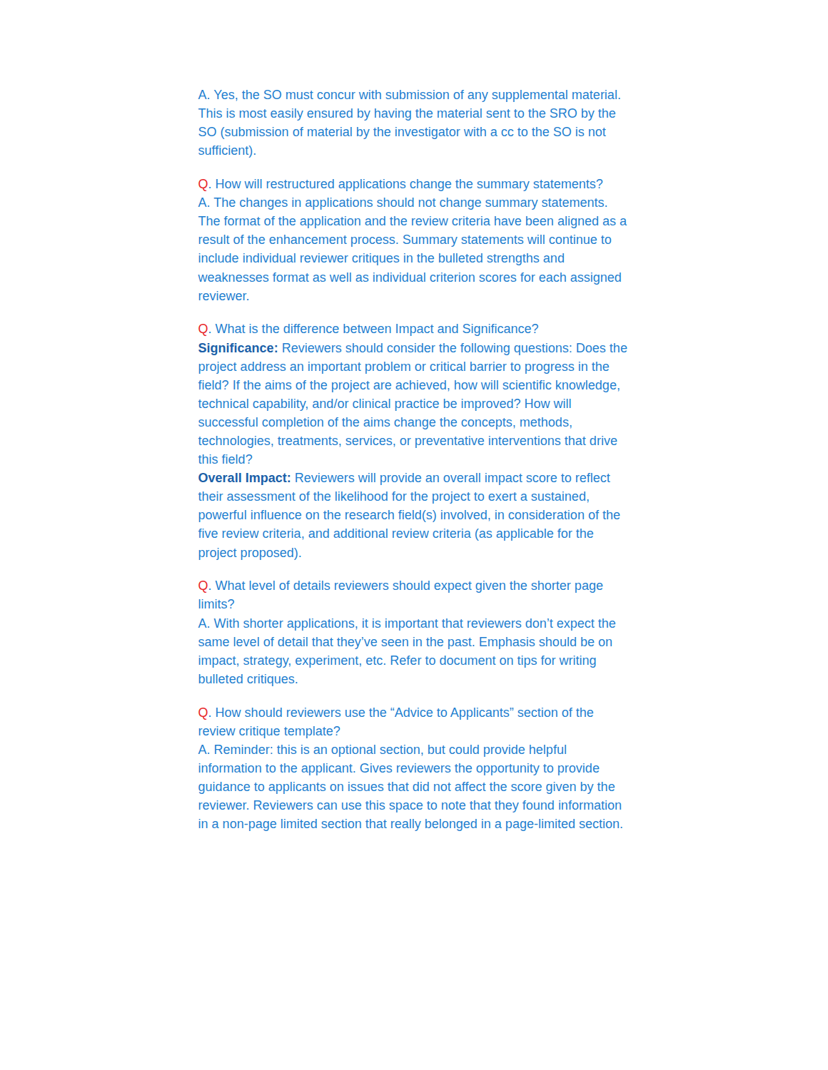A. Yes, the SO must concur with submission of any supplemental material. This is most easily ensured by having the material sent to the SRO by the SO (submission of material by the investigator with a cc to the SO is not sufficient).
Q. How will restructured applications change the summary statements?
A. The changes in applications should not change summary statements. The format of the application and the review criteria have been aligned as a result of the enhancement process. Summary statements will continue to include individual reviewer critiques in the bulleted strengths and weaknesses format as well as individual criterion scores for each assigned reviewer.
Q. What is the difference between Impact and Significance?
Significance: Reviewers should consider the following questions: Does the project address an important problem or critical barrier to progress in the field? If the aims of the project are achieved, how will scientific knowledge, technical capability, and/or clinical practice be improved? How will successful completion of the aims change the concepts, methods, technologies, treatments, services, or preventative interventions that drive this field?
Overall Impact: Reviewers will provide an overall impact score to reflect their assessment of the likelihood for the project to exert a sustained, powerful influence on the research field(s) involved, in consideration of the five review criteria, and additional review criteria (as applicable for the project proposed).
Q. What level of details reviewers should expect given the shorter page limits?
A. With shorter applications, it is important that reviewers don’t expect the same level of detail that they’ve seen in the past. Emphasis should be on impact, strategy, experiment, etc. Refer to document on tips for writing bulleted critiques.
Q. How should reviewers use the “Advice to Applicants” section of the review critique template?
A. Reminder: this is an optional section, but could provide helpful information to the applicant. Gives reviewers the opportunity to provide guidance to applicants on issues that did not affect the score given by the reviewer. Reviewers can use this space to note that they found information in a non-page limited section that really belonged in a page-limited section.